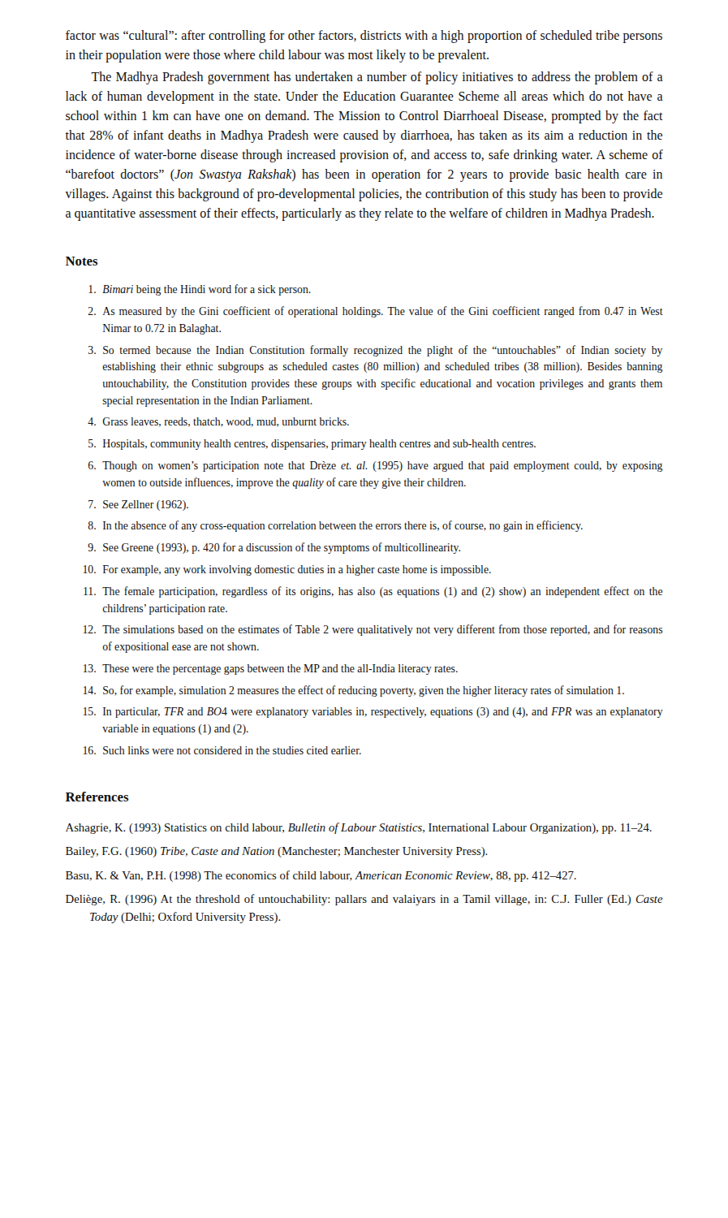factor was “cultural”: after controlling for other factors, districts with a high proportion of scheduled tribe persons in their population were those where child labour was most likely to be prevalent.
The Madhya Pradesh government has undertaken a number of policy initiatives to address the problem of a lack of human development in the state. Under the Education Guarantee Scheme all areas which do not have a school within 1 km can have one on demand. The Mission to Control Diarrhoeal Disease, prompted by the fact that 28% of infant deaths in Madhya Pradesh were caused by diarrhoea, has taken as its aim a reduction in the incidence of water-borne disease through increased provision of, and access to, safe drinking water. A scheme of “barefoot doctors” (Jon Swastya Rakshak) has been in operation for 2 years to provide basic health care in villages. Against this background of pro-developmental policies, the contribution of this study has been to provide a quantitative assessment of their effects, particularly as they relate to the welfare of children in Madhya Pradesh.
Notes
Bimari being the Hindi word for a sick person.
As measured by the Gini coefficient of operational holdings. The value of the Gini coefficient ranged from 0.47 in West Nimar to 0.72 in Balaghat.
So termed because the Indian Constitution formally recognized the plight of the “untouchables” of Indian society by establishing their ethnic subgroups as scheduled castes (80 million) and scheduled tribes (38 million). Besides banning untouchability, the Constitution provides these groups with specific educational and vocation privileges and grants them special representation in the Indian Parliament.
Grass leaves, reeds, thatch, wood, mud, unburnt bricks.
Hospitals, community health centres, dispensaries, primary health centres and sub-health centres.
Though on women’s participation note that Drèze et. al. (1995) have argued that paid employment could, by exposing women to outside influences, improve the quality of care they give their children.
See Zellner (1962).
In the absence of any cross-equation correlation between the errors there is, of course, no gain in efficiency.
See Greene (1993), p. 420 for a discussion of the symptoms of multicollinearity.
For example, any work involving domestic duties in a higher caste home is impossible.
The female participation, regardless of its origins, has also (as equations (1) and (2) show) an independent effect on the childrens’ participation rate.
The simulations based on the estimates of Table 2 were qualitatively not very different from those reported, and for reasons of expositional ease are not shown.
These were the percentage gaps between the MP and the all-India literacy rates.
So, for example, simulation 2 measures the effect of reducing poverty, given the higher literacy rates of simulation 1.
In particular, TFR and BO4 were explanatory variables in, respectively, equations (3) and (4), and FPR was an explanatory variable in equations (1) and (2).
Such links were not considered in the studies cited earlier.
References
Ashagrie, K. (1993) Statistics on child labour, Bulletin of Labour Statistics, International Labour Organization), pp. 11–24.
Bailey, F.G. (1960) Tribe, Caste and Nation (Manchester; Manchester University Press).
Basu, K. & Van, P.H. (1998) The economics of child labour, American Economic Review, 88, pp. 412–427.
Deliège, R. (1996) At the threshold of untouchability: pallars and valaiyars in a Tamil village, in: C.J. Fuller (Ed.) Caste Today (Delhi; Oxford University Press).